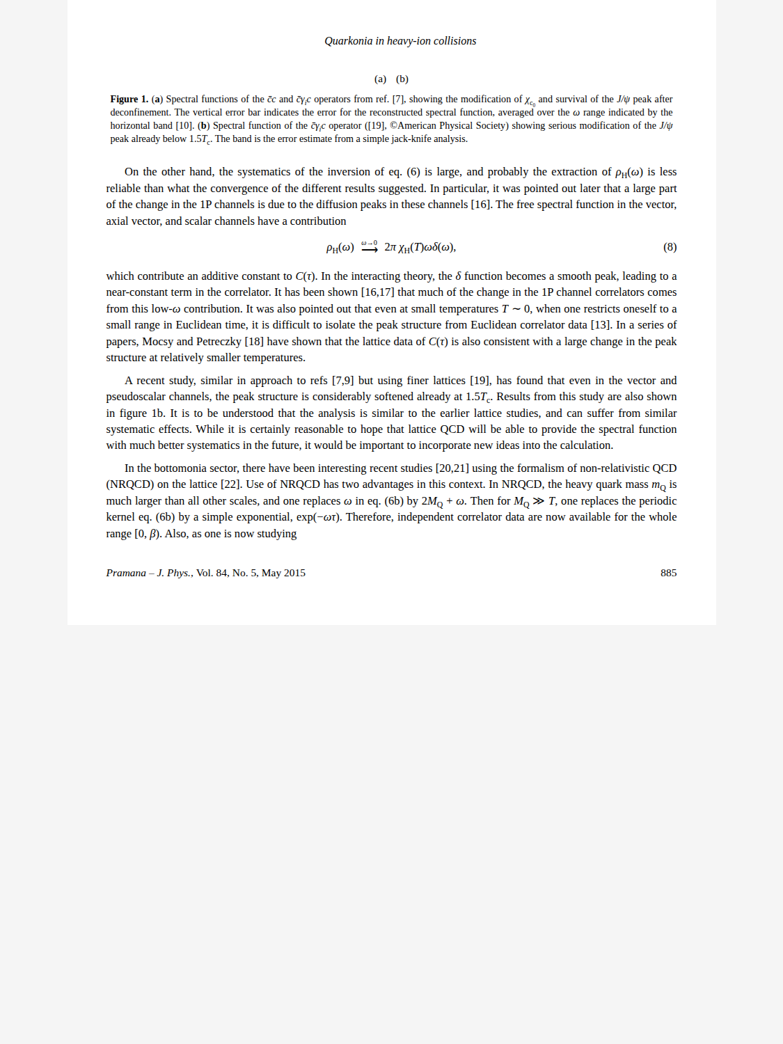Quarkonia in heavy-ion collisions
(a)
(b)
Figure 1. (a) Spectral functions of the c̄c and c̄γic operators from ref. [7], showing the modification of χc0 and survival of the J/ψ peak after deconfinement. The vertical error bar indicates the error for the reconstructed spectral function, averaged over the ω range indicated by the horizontal band [10]. (b) Spectral function of the c̄γic operator ([19], ©American Physical Society) showing serious modification of the J/ψ peak already below 1.5Tc. The band is the error estimate from a simple jack-knife analysis.
On the other hand, the systematics of the inversion of eq. (6) is large, and probably the extraction of ρH(ω) is less reliable than what the convergence of the different results suggested. In particular, it was pointed out later that a large part of the change in the 1P channels is due to the diffusion peaks in these channels [16]. The free spectral function in the vector, axial vector, and scalar channels have a contribution
ρH(ω) ω→0⟶ 2π χH(T)ωδ(ω), (8)
which contribute an additive constant to C(τ). In the interacting theory, the δ function becomes a smooth peak, leading to a near-constant term in the correlator. It has been shown [16,17] that much of the change in the 1P channel correlators comes from this low-ω contribution. It was also pointed out that even at small temperatures T ∼ 0, when one restricts oneself to a small range in Euclidean time, it is difficult to isolate the peak structure from Euclidean correlator data [13]. In a series of papers, Mocsy and Petreczky [18] have shown that the lattice data of C(τ) is also consistent with a large change in the peak structure at relatively smaller temperatures.
A recent study, similar in approach to refs [7,9] but using finer lattices [19], has found that even in the vector and pseudoscalar channels, the peak structure is considerably softened already at 1.5Tc. Results from this study are also shown in figure 1b. It is to be understood that the analysis is similar to the earlier lattice studies, and can suffer from similar systematic effects. While it is certainly reasonable to hope that lattice QCD will be able to provide the spectral function with much better systematics in the future, it would be important to incorporate new ideas into the calculation.
In the bottomonia sector, there have been interesting recent studies [20,21] using the formalism of non-relativistic QCD (NRQCD) on the lattice [22]. Use of NRQCD has two advantages in this context. In NRQCD, the heavy quark mass mQ is much larger than all other scales, and one replaces ω in eq. (6b) by 2MQ + ω. Then for MQ ≫ T, one replaces the periodic kernel eq. (6b) by a simple exponential, exp(−ωτ). Therefore, independent correlator data are now available for the whole range [0, β). Also, as one is now studying
Pramana – J. Phys., Vol. 84, No. 5, May 2015 885